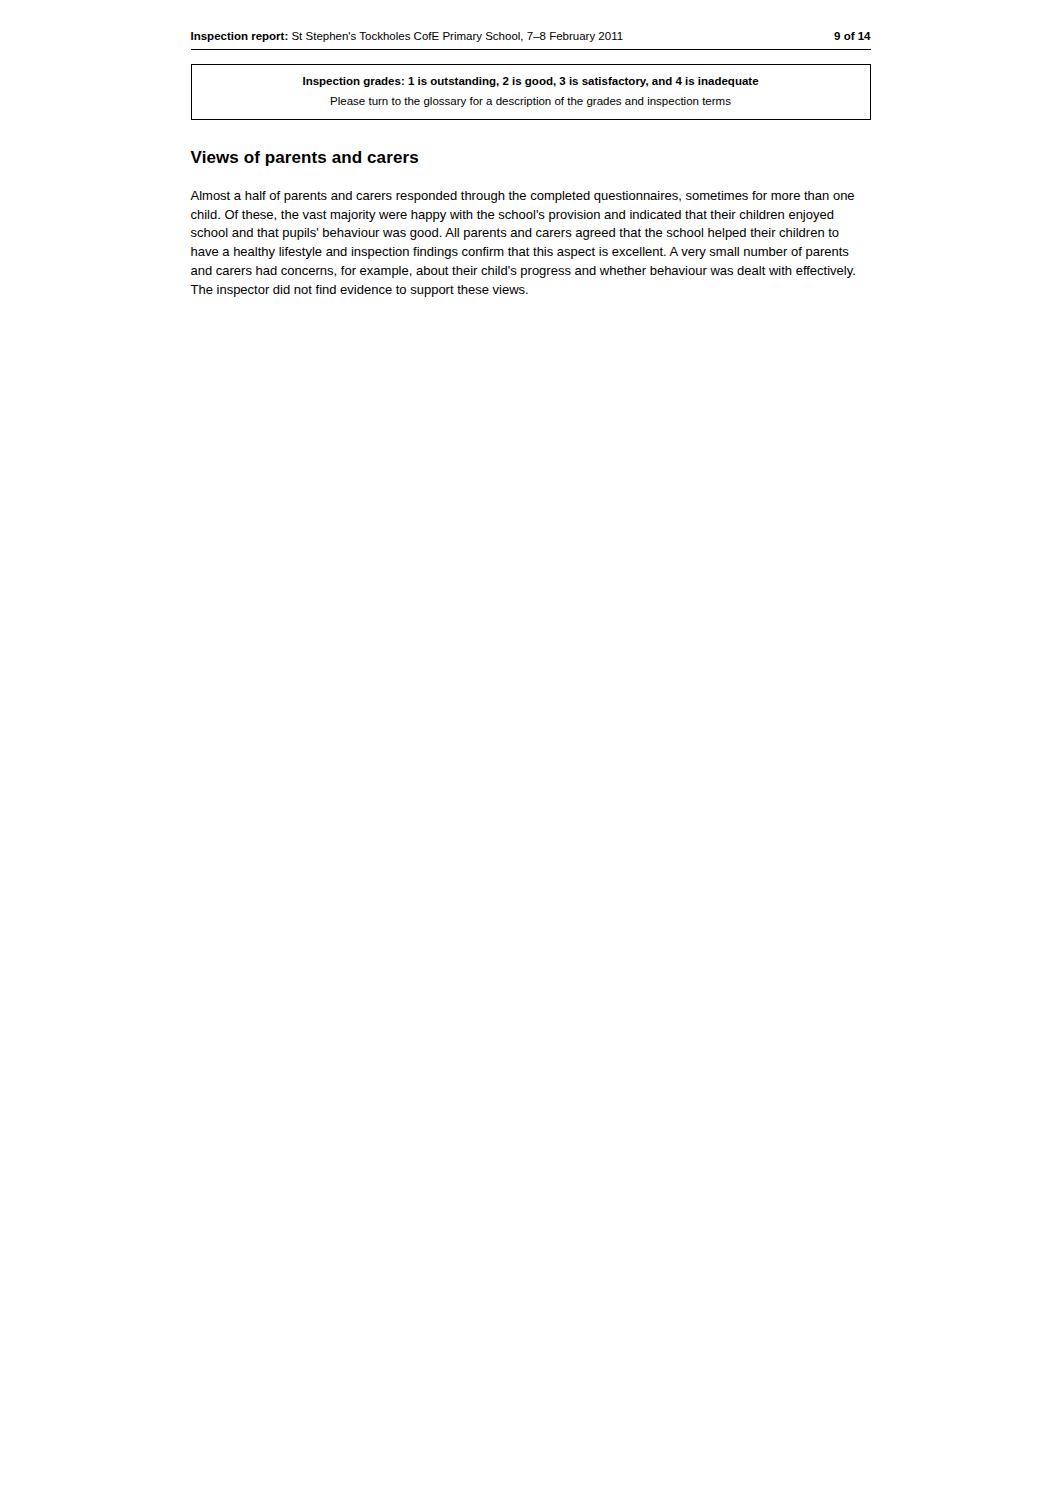Inspection report: St Stephen's Tockholes CofE Primary School, 7–8 February 2011
9 of 14
Inspection grades: 1 is outstanding, 2 is good, 3 is satisfactory, and 4 is inadequate
Please turn to the glossary for a description of the grades and inspection terms
Views of parents and carers
Almost a half of parents and carers responded through the completed questionnaires, sometimes for more than one child. Of these, the vast majority were happy with the school's provision and indicated that their children enjoyed school and that pupils' behaviour was good. All parents and carers agreed that the school helped their children to have a healthy lifestyle and inspection findings confirm that this aspect is excellent. A very small number of parents and carers had concerns, for example, about their child's progress and whether behaviour was dealt with effectively. The inspector did not find evidence to support these views.